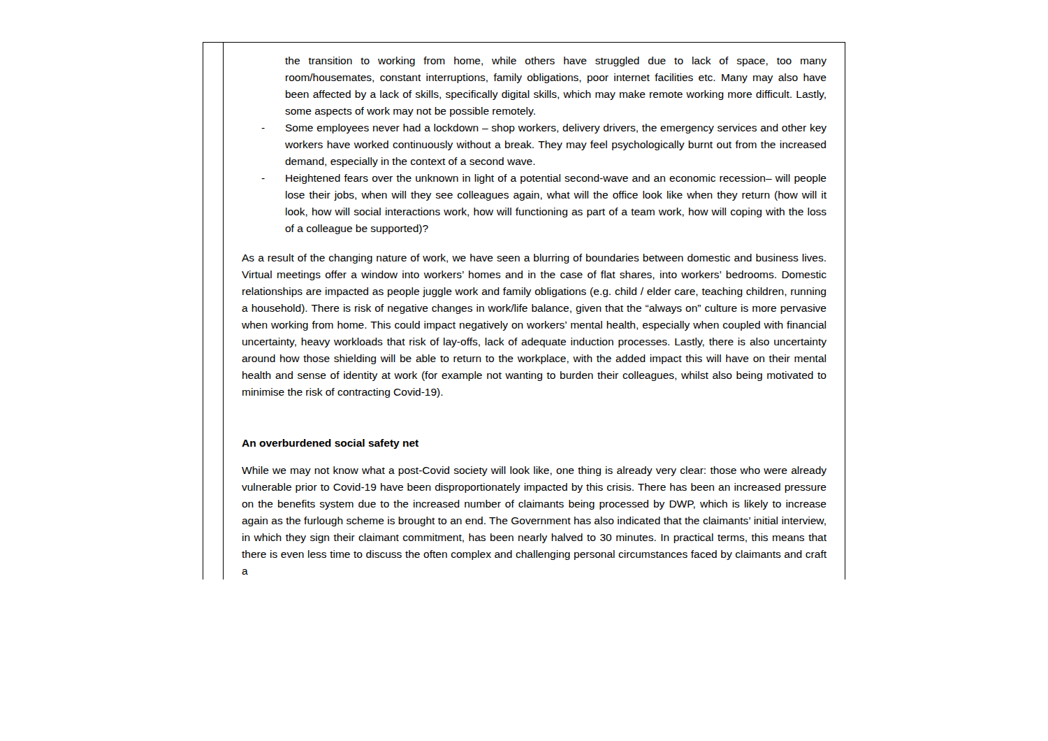the transition to working from home, while others have struggled due to lack of space, too many room/housemates, constant interruptions, family obligations, poor internet facilities etc. Many may also have been affected by a lack of skills, specifically digital skills, which may make remote working more difficult. Lastly, some aspects of work may not be possible remotely.
Some employees never had a lockdown – shop workers, delivery drivers, the emergency services and other key workers have worked continuously without a break. They may feel psychologically burnt out from the increased demand, especially in the context of a second wave.
Heightened fears over the unknown in light of a potential second-wave and an economic recession– will people lose their jobs, when will they see colleagues again, what will the office look like when they return (how will it look, how will social interactions work, how will functioning as part of a team work, how will coping with the loss of a colleague be supported)?
As a result of the changing nature of work, we have seen a blurring of boundaries between domestic and business lives. Virtual meetings offer a window into workers’ homes and in the case of flat shares, into workers’ bedrooms. Domestic relationships are impacted as people juggle work and family obligations (e.g. child / elder care, teaching children, running a household). There is risk of negative changes in work/life balance, given that the “always on” culture is more pervasive when working from home. This could impact negatively on workers’ mental health, especially when coupled with financial uncertainty, heavy workloads that risk of lay-offs, lack of adequate induction processes. Lastly, there is also uncertainty around how those shielding will be able to return to the workplace, with the added impact this will have on their mental health and sense of identity at work (for example not wanting to burden their colleagues, whilst also being motivated to minimise the risk of contracting Covid-19).
An overburdened social safety net
While we may not know what a post-Covid society will look like, one thing is already very clear: those who were already vulnerable prior to Covid-19 have been disproportionately impacted by this crisis. There has been an increased pressure on the benefits system due to the increased number of claimants being processed by DWP, which is likely to increase again as the furlough scheme is brought to an end. The Government has also indicated that the claimants’ initial interview, in which they sign their claimant commitment, has been nearly halved to 30 minutes. In practical terms, this means that there is even less time to discuss the often complex and challenging personal circumstances faced by claimants and craft a